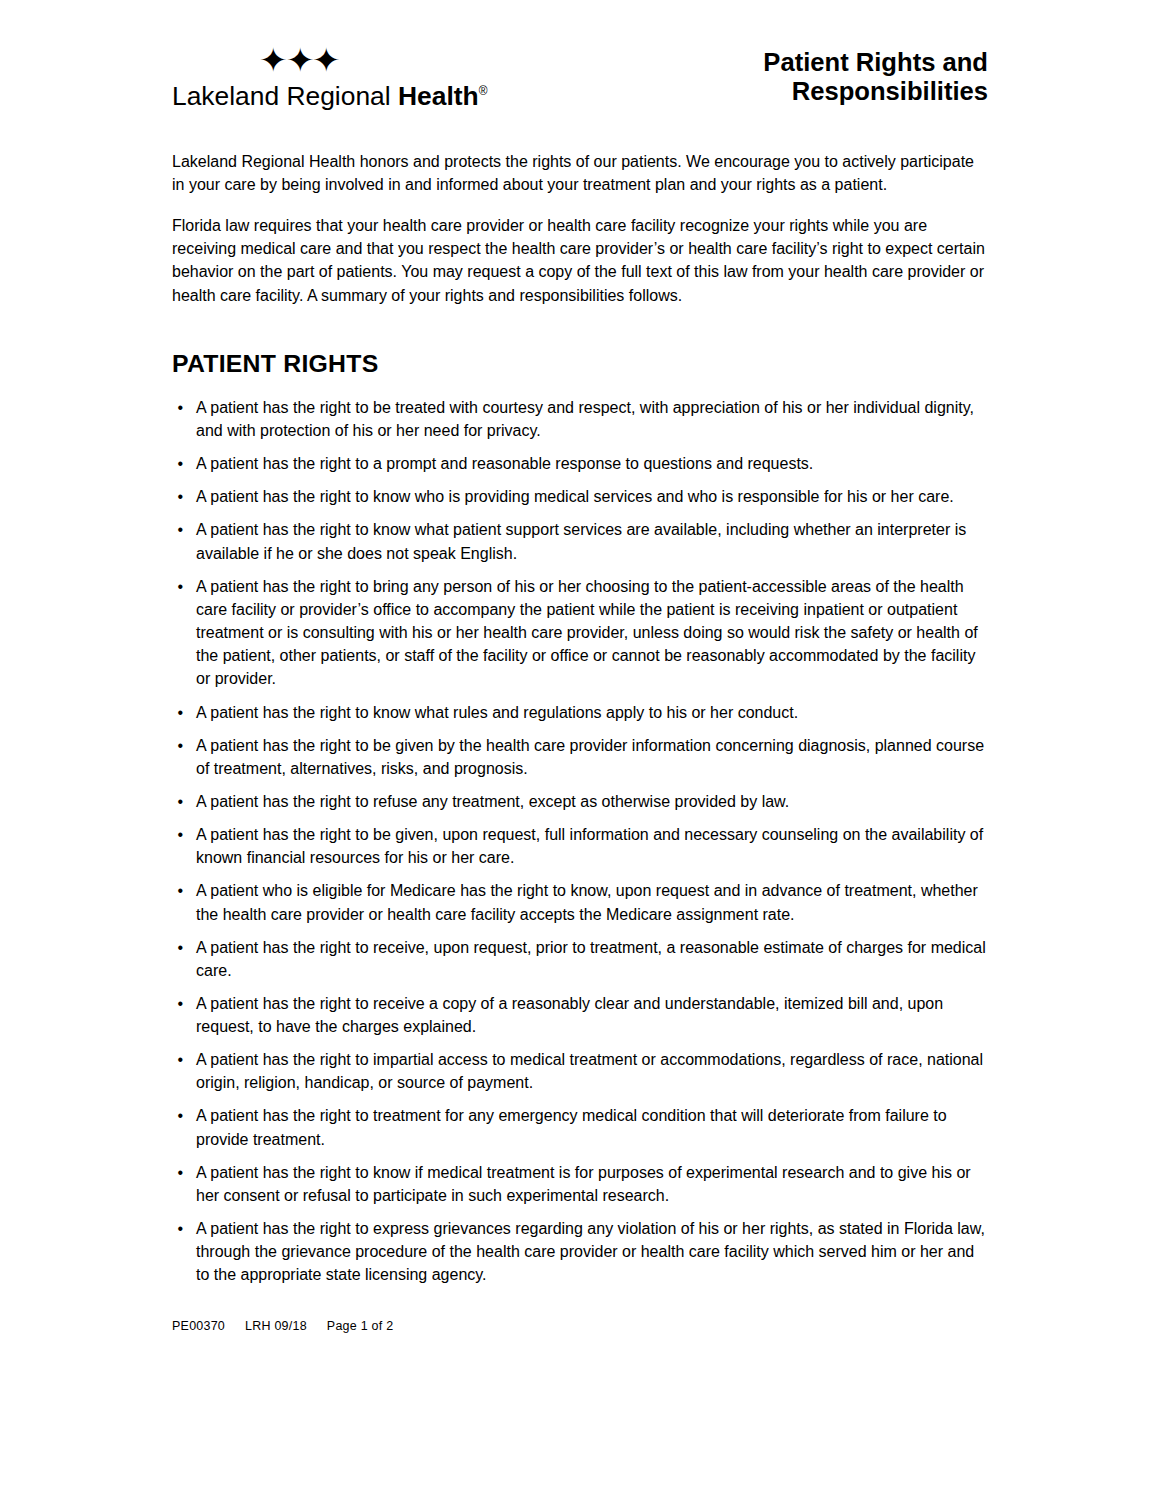✦✦✦
Lakeland Regional Health®
Patient Rights and
Responsibilities
Lakeland Regional Health honors and protects the rights of our patients. We encourage you to actively participate in your care by being involved in and informed about your treatment plan and your rights as a patient.
Florida law requires that your health care provider or health care facility recognize your rights while you are receiving medical care and that you respect the health care provider’s or health care facility’s right to expect certain behavior on the part of patients. You may request a copy of the full text of this law from your health care provider or health care facility. A summary of your rights and responsibilities follows.
PATIENT RIGHTS
A patient has the right to be treated with courtesy and respect, with appreciation of his or her individual dignity, and with protection of his or her need for privacy.
A patient has the right to a prompt and reasonable response to questions and requests.
A patient has the right to know who is providing medical services and who is responsible for his or her care.
A patient has the right to know what patient support services are available, including whether an interpreter is available if he or she does not speak English.
A patient has the right to bring any person of his or her choosing to the patient-accessible areas of the health care facility or provider’s office to accompany the patient while the patient is receiving inpatient or outpatient treatment or is consulting with his or her health care provider, unless doing so would risk the safety or health of the patient, other patients, or staff of the facility or office or cannot be reasonably accommodated by the facility or provider.
A patient has the right to know what rules and regulations apply to his or her conduct.
A patient has the right to be given by the health care provider information concerning diagnosis, planned course of treatment, alternatives, risks, and prognosis.
A patient has the right to refuse any treatment, except as otherwise provided by law.
A patient has the right to be given, upon request, full information and necessary counseling on the availability of known financial resources for his or her care.
A patient who is eligible for Medicare has the right to know, upon request and in advance of treatment, whether the health care provider or health care facility accepts the Medicare assignment rate.
A patient has the right to receive, upon request, prior to treatment, a reasonable estimate of charges for medical care.
A patient has the right to receive a copy of a reasonably clear and understandable, itemized bill and, upon request, to have the charges explained.
A patient has the right to impartial access to medical treatment or accommodations, regardless of race, national origin, religion, handicap, or source of payment.
A patient has the right to treatment for any emergency medical condition that will deteriorate from failure to provide treatment.
A patient has the right to know if medical treatment is for purposes of experimental research and to give his or her consent or refusal to participate in such experimental research.
A patient has the right to express grievances regarding any violation of his or her rights, as stated in Florida law, through the grievance procedure of the health care provider or health care facility which served him or her and to the appropriate state licensing agency.
PE00370 LRH 09/18 Page 1 of 2